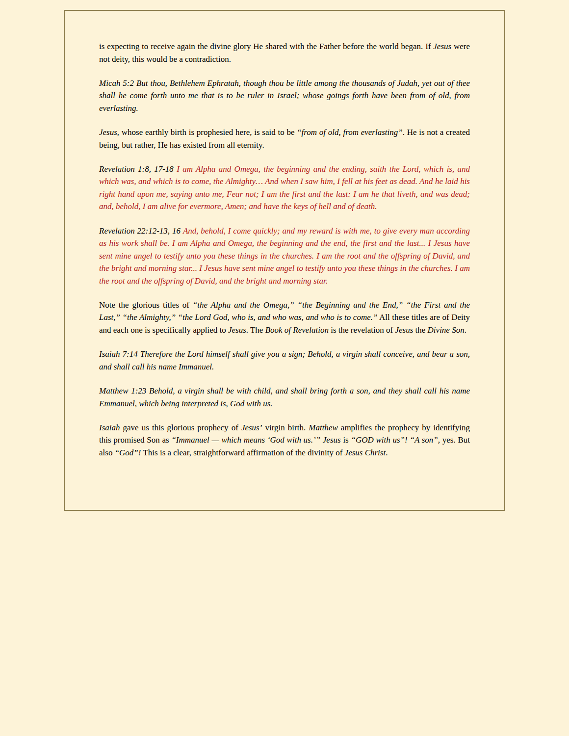is expecting to receive again the divine glory He shared with the Father before the world began. If Jesus were not deity, this would be a contradiction.
Micah 5:2 But thou, Bethlehem Ephratah, though thou be little among the thousands of Judah, yet out of thee shall he come forth unto me that is to be ruler in Israel; whose goings forth have been from of old, from everlasting.
Jesus, whose earthly birth is prophesied here, is said to be “from of old, from everlasting”. He is not a created being, but rather, He has existed from all eternity.
Revelation 1:8, 17-18 I am Alpha and Omega, the beginning and the ending, saith the Lord, which is, and which was, and which is to come, the Almighty… And when I saw him, I fell at his feet as dead. And he laid his right hand upon me, saying unto me, Fear not; I am the first and the last: I am he that liveth, and was dead; and, behold, I am alive for evermore, Amen; and have the keys of hell and of death.
Revelation 22:12-13, 16 And, behold, I come quickly; and my reward is with me, to give every man according as his work shall be. I am Alpha and Omega, the beginning and the end, the first and the last... I Jesus have sent mine angel to testify unto you these things in the churches. I am the root and the offspring of David, and the bright and morning star... I Jesus have sent mine angel to testify unto you these things in the churches. I am the root and the offspring of David, and the bright and morning star.
Note the glorious titles of “the Alpha and the Omega,” “the Beginning and the End,” “the First and the Last,” “the Almighty,” “the Lord God, who is, and who was, and who is to come.” All these titles are of Deity and each one is specifically applied to Jesus. The Book of Revelation is the revelation of Jesus the Divine Son.
Isaiah 7:14 Therefore the Lord himself shall give you a sign; Behold, a virgin shall conceive, and bear a son, and shall call his name Immanuel.
Matthew 1:23 Behold, a virgin shall be with child, and shall bring forth a son, and they shall call his name Emmanuel, which being interpreted is, God with us.
Isaiah gave us this glorious prophecy of Jesus’ virgin birth. Matthew amplifies the prophecy by identifying this promised Son as “Immanuel — which means ‘God with us.’” Jesus is “GOD with us”! “A son”, yes. But also “God”! This is a clear, straightforward affirmation of the divinity of Jesus Christ.